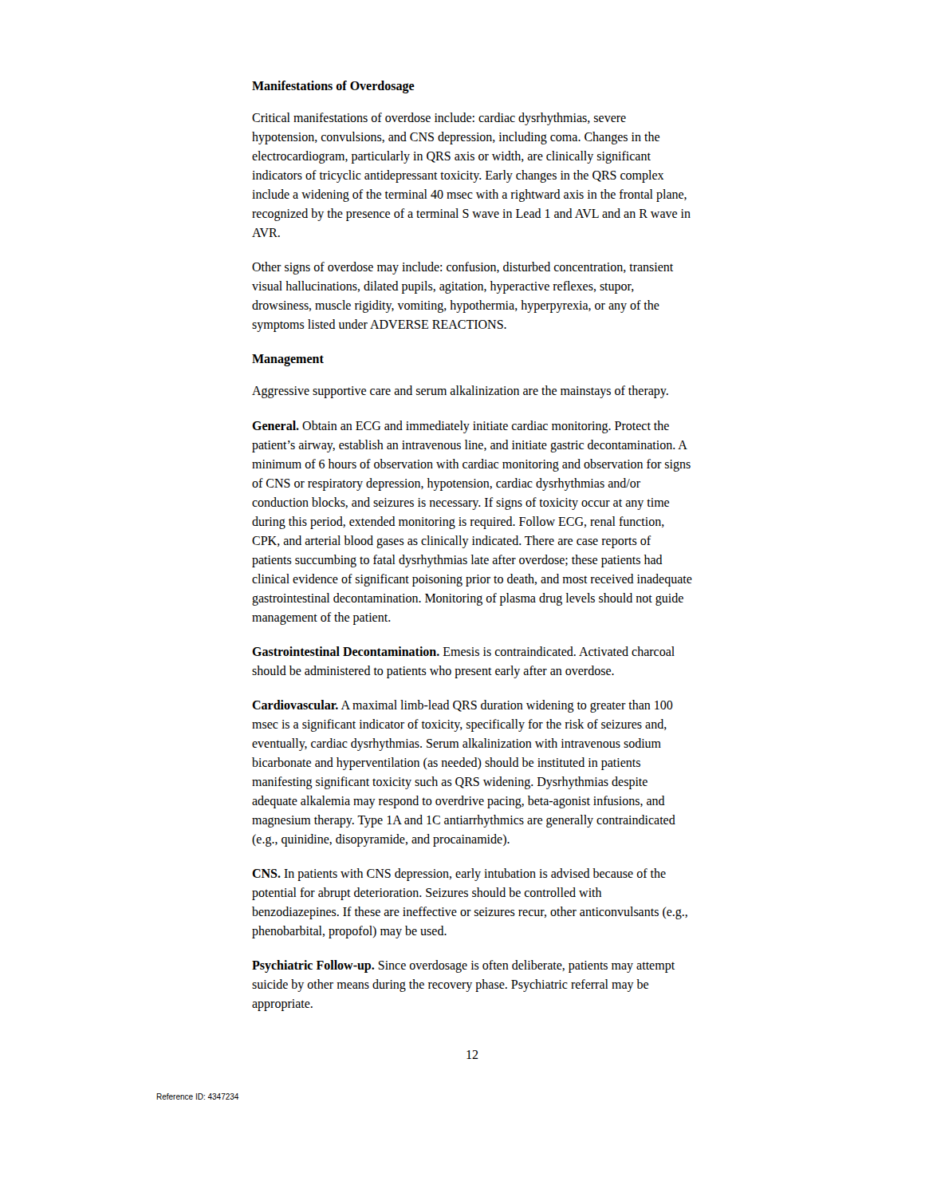Manifestations of Overdosage
Critical manifestations of overdose include: cardiac dysrhythmias, severe hypotension, convulsions, and CNS depression, including coma. Changes in the electrocardiogram, particularly in QRS axis or width, are clinically significant indicators of tricyclic antidepressant toxicity. Early changes in the QRS complex include a widening of the terminal 40 msec with a rightward axis in the frontal plane, recognized by the presence of a terminal S wave in Lead 1 and AVL and an R wave in AVR.
Other signs of overdose may include: confusion, disturbed concentration, transient visual hallucinations, dilated pupils, agitation, hyperactive reflexes, stupor, drowsiness, muscle rigidity, vomiting, hypothermia, hyperpyrexia, or any of the symptoms listed under ADVERSE REACTIONS.
Management
Aggressive supportive care and serum alkalinization are the mainstays of therapy.
General. Obtain an ECG and immediately initiate cardiac monitoring. Protect the patient’s airway, establish an intravenous line, and initiate gastric decontamination. A minimum of 6 hours of observation with cardiac monitoring and observation for signs of CNS or respiratory depression, hypotension, cardiac dysrhythmias and/or conduction blocks, and seizures is necessary. If signs of toxicity occur at any time during this period, extended monitoring is required. Follow ECG, renal function, CPK, and arterial blood gases as clinically indicated. There are case reports of patients succumbing to fatal dysrhythmias late after overdose; these patients had clinical evidence of significant poisoning prior to death, and most received inadequate gastrointestinal decontamination. Monitoring of plasma drug levels should not guide management of the patient.
Gastrointestinal Decontamination. Emesis is contraindicated. Activated charcoal should be administered to patients who present early after an overdose.
Cardiovascular. A maximal limb-lead QRS duration widening to greater than 100 msec is a significant indicator of toxicity, specifically for the risk of seizures and, eventually, cardiac dysrhythmias. Serum alkalinization with intravenous sodium bicarbonate and hyperventilation (as needed) should be instituted in patients manifesting significant toxicity such as QRS widening. Dysrhythmias despite adequate alkalemia may respond to overdrive pacing, beta-agonist infusions, and magnesium therapy. Type 1A and 1C antiarrhythmics are generally contraindicated (e.g., quinidine, disopyramide, and procainamide).
CNS. In patients with CNS depression, early intubation is advised because of the potential for abrupt deterioration. Seizures should be controlled with benzodiazepines. If these are ineffective or seizures recur, other anticonvulsants (e.g., phenobarbital, propofol) may be used.
Psychiatric Follow-up. Since overdosage is often deliberate, patients may attempt suicide by other means during the recovery phase. Psychiatric referral may be appropriate.
12
Reference ID: 4347234